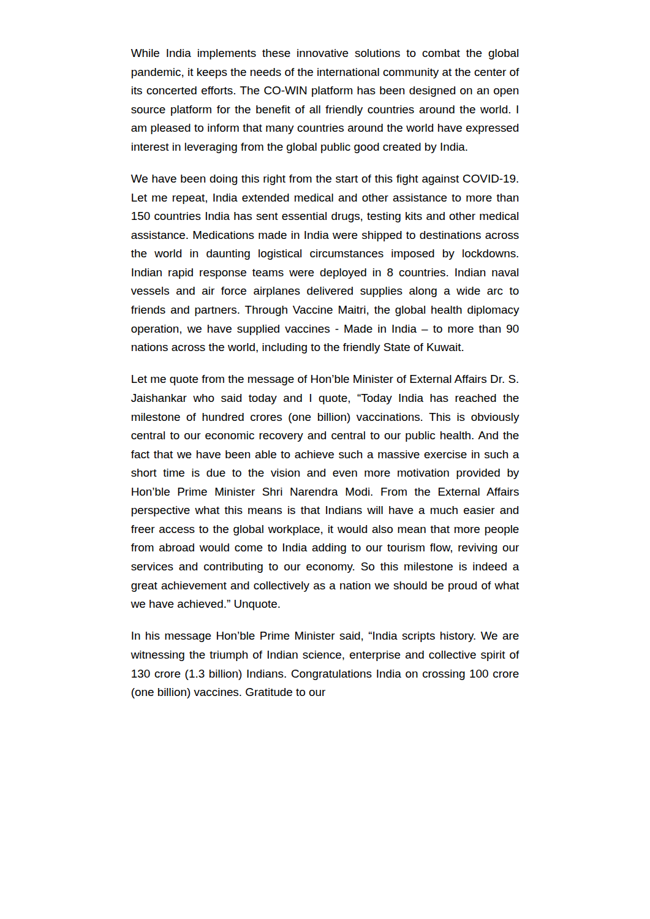While India implements these innovative solutions to combat the global pandemic, it keeps the needs of the international community at the center of its concerted efforts. The CO-WIN platform has been designed on an open source platform for the benefit of all friendly countries around the world. I am pleased to inform that many countries around the world have expressed interest in leveraging from the global public good created by India.
We have been doing this right from the start of this fight against COVID-19. Let me repeat, India extended medical and other assistance to more than 150 countries India has sent essential drugs, testing kits and other medical assistance. Medications made in India were shipped to destinations across the world in daunting logistical circumstances imposed by lockdowns. Indian rapid response teams were deployed in 8 countries. Indian naval vessels and air force airplanes delivered supplies along a wide arc to friends and partners. Through Vaccine Maitri, the global health diplomacy operation, we have supplied vaccines - Made in India – to more than 90 nations across the world, including to the friendly State of Kuwait.
Let me quote from the message of Hon’ble Minister of External Affairs Dr. S. Jaishankar who said today and I quote, “Today India has reached the milestone of hundred crores (one billion) vaccinations. This is obviously central to our economic recovery and central to our public health. And the fact that we have been able to achieve such a massive exercise in such a short time is due to the vision and even more motivation provided by Hon’ble Prime Minister Shri Narendra Modi. From the External Affairs perspective what this means is that Indians will have a much easier and freer access to the global workplace, it would also mean that more people from abroad would come to India adding to our tourism flow, reviving our services and contributing to our economy. So this milestone is indeed a great achievement and collectively as a nation we should be proud of what we have achieved.” Unquote.
In his message Hon’ble Prime Minister said, “India scripts history. We are witnessing the triumph of Indian science, enterprise and collective spirit of 130 crore (1.3 billion) Indians. Congratulations India on crossing 100 crore (one billion) vaccines. Gratitude to our